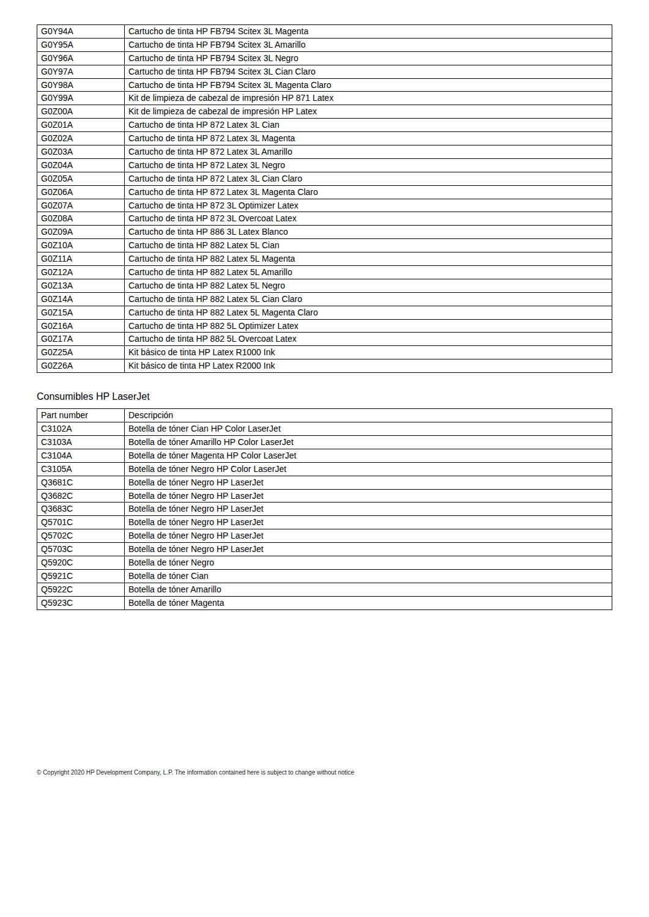| G0Y94A | Cartucho de tinta HP FB794 Scitex 3L Magenta |
| G0Y95A | Cartucho de tinta HP FB794 Scitex 3L Amarillo |
| G0Y96A | Cartucho de tinta HP FB794 Scitex 3L Negro |
| G0Y97A | Cartucho de tinta HP FB794 Scitex 3L Cian Claro |
| G0Y98A | Cartucho de tinta HP FB794 Scitex 3L Magenta Claro |
| G0Y99A | Kit de limpieza de cabezal de impresión HP 871 Latex |
| G0Z00A | Kit de limpieza de cabezal de impresión HP Latex |
| G0Z01A | Cartucho de tinta HP 872 Latex 3L Cian |
| G0Z02A | Cartucho de tinta HP 872 Latex 3L Magenta |
| G0Z03A | Cartucho de tinta HP 872 Latex 3L Amarillo |
| G0Z04A | Cartucho de tinta HP 872 Latex 3L Negro |
| G0Z05A | Cartucho de tinta HP 872 Latex 3L Cian Claro |
| G0Z06A | Cartucho de tinta HP 872 Latex 3L Magenta Claro |
| G0Z07A | Cartucho de tinta HP 872 3L Optimizer Latex |
| G0Z08A | Cartucho de tinta HP 872 3L Overcoat Latex |
| G0Z09A | Cartucho de tinta HP 886 3L Latex Blanco |
| G0Z10A | Cartucho de tinta HP 882 Latex 5L Cian |
| G0Z11A | Cartucho de tinta HP 882 Latex 5L Magenta |
| G0Z12A | Cartucho de tinta HP 882 Latex 5L Amarillo |
| G0Z13A | Cartucho de tinta HP 882 Latex 5L Negro |
| G0Z14A | Cartucho de tinta HP 882 Latex 5L Cian Claro |
| G0Z15A | Cartucho de tinta HP 882 Latex 5L Magenta Claro |
| G0Z16A | Cartucho de tinta HP 882 5L Optimizer Latex |
| G0Z17A | Cartucho de tinta HP 882 5L Overcoat Latex |
| G0Z25A | Kit básico de tinta HP Latex R1000 Ink |
| G0Z26A | Kit básico de tinta HP Latex R2000 Ink |
Consumibles HP LaserJet
| Part number | Descripción |
| --- | --- |
| C3102A | Botella de tóner Cian HP Color LaserJet |
| C3103A | Botella de tóner Amarillo HP Color LaserJet |
| C3104A | Botella de tóner Magenta HP Color LaserJet |
| C3105A | Botella de tóner Negro HP Color LaserJet |
| Q3681C | Botella de tóner Negro HP LaserJet |
| Q3682C | Botella de tóner Negro HP LaserJet |
| Q3683C | Botella de tóner Negro HP LaserJet |
| Q5701C | Botella de tóner Negro HP LaserJet |
| Q5702C | Botella de tóner Negro HP LaserJet |
| Q5703C | Botella de tóner Negro HP LaserJet |
| Q5920C | Botella de tóner Negro |
| Q5921C | Botella de tóner Cian |
| Q5922C | Botella de tóner Amarillo |
| Q5923C | Botella de tóner Magenta |
© Copyright 2020 HP Development Company, L.P. The information contained here is subject to change without notice